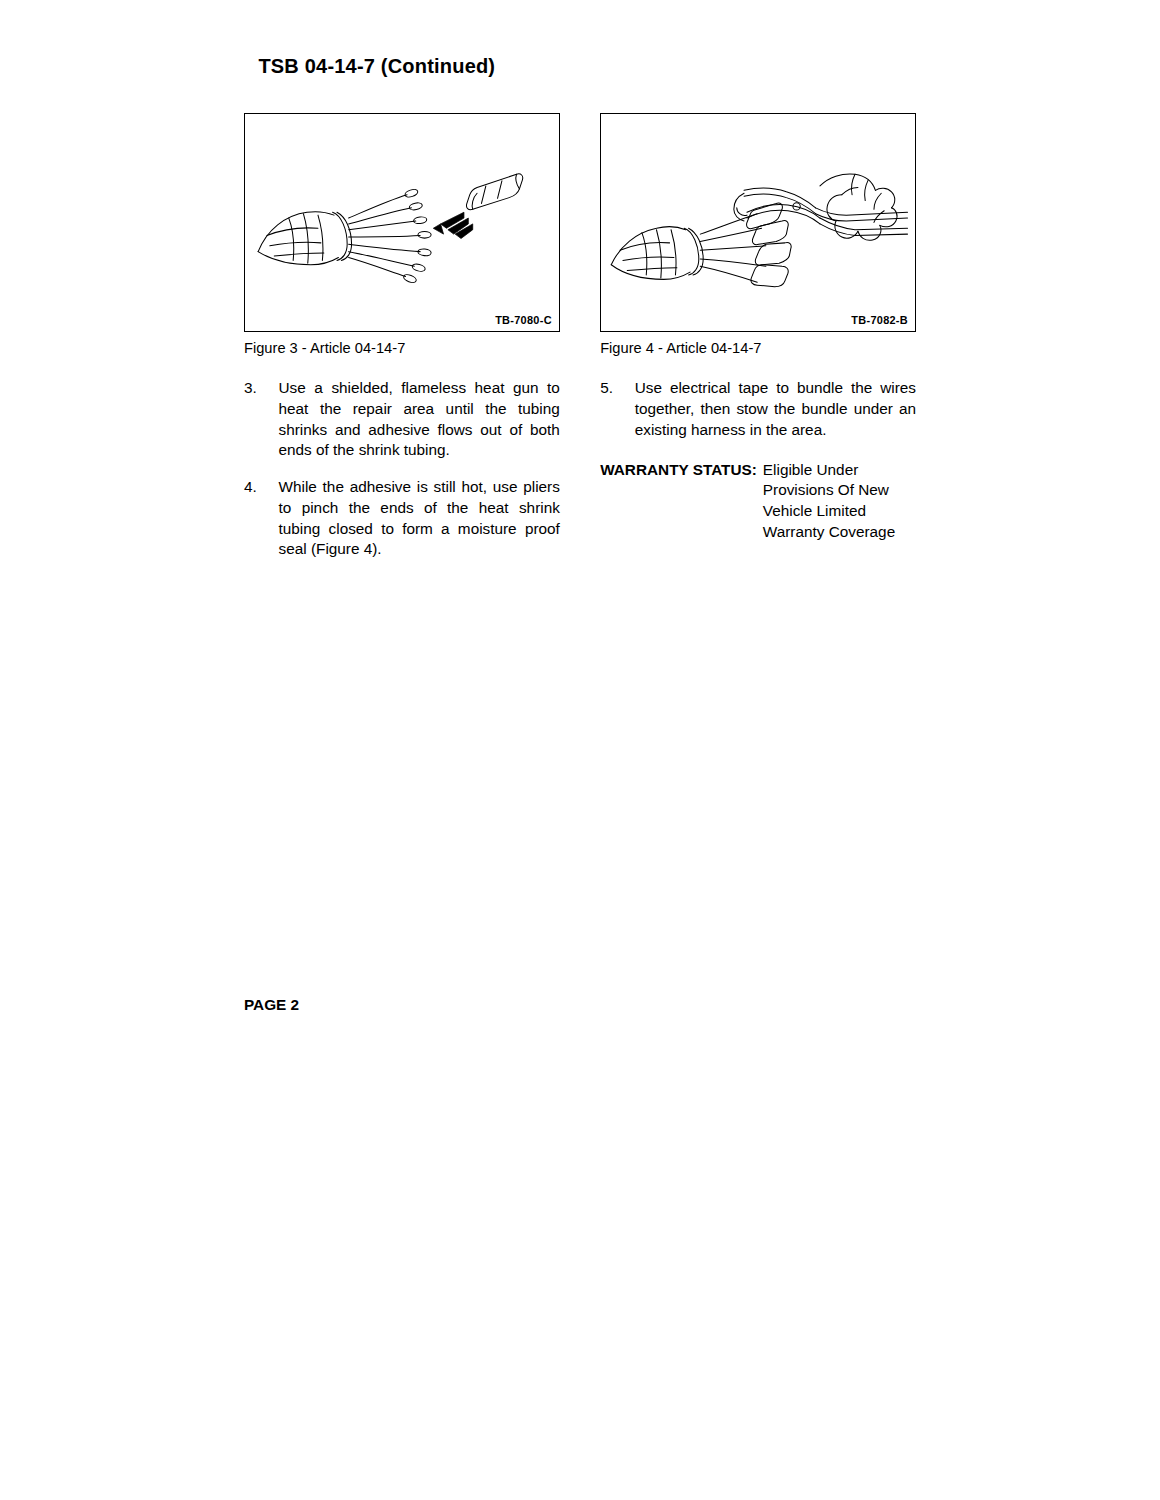TSB 04-14-7 (Continued)
TB-7080-C
Figure 3 - Article 04-14-7
TB-7082-B
Figure 4 - Article 04-14-7
3. Use a shielded, flameless heat gun to heat the repair area until the tubing shrinks and adhesive flows out of both ends of the shrink tubing.
4. While the adhesive is still hot, use pliers to pinch the ends of the heat shrink tubing closed to form a moisture proof seal (Figure 4).
5. Use electrical tape to bundle the wires together, then stow the bundle under an existing harness in the area.
WARRANTY STATUS: Eligible Under Provisions Of New Vehicle Limited Warranty Coverage
PAGE 2